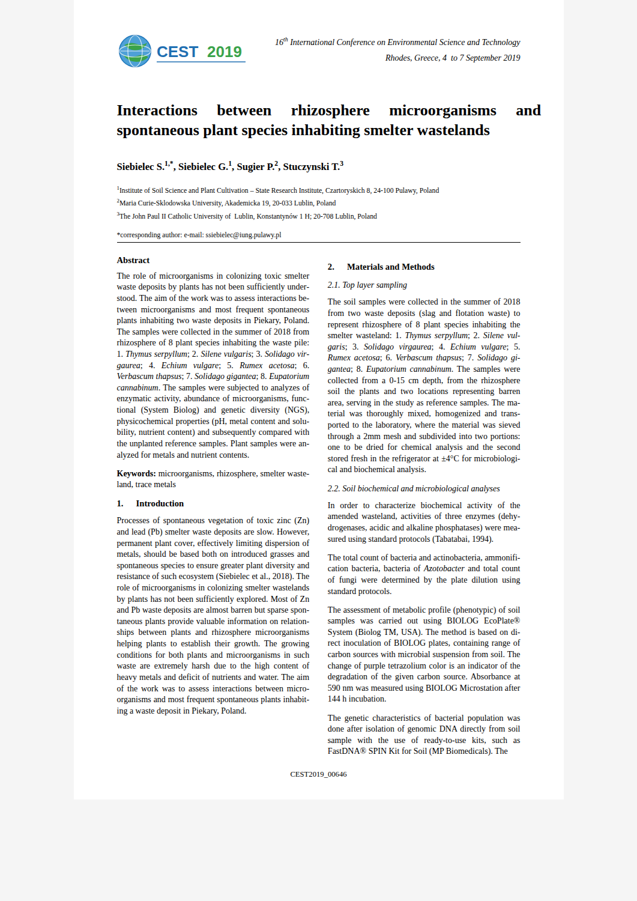CEST 2019
16th International Conference on Environmental Science and Technology
Rhodes, Greece, 4 to 7 September 2019
Interactions between rhizosphere microorganisms and spontaneous plant species inhabiting smelter wastelands
Siebielec S.1,*, Siebielec G.1, Sugier P.2, Stuczynski T.3
1Institute of Soil Science and Plant Cultivation – State Research Institute, Czartoryskich 8, 24-100 Pulawy, Poland
2Maria Curie-Sklodowska University, Akademicka 19, 20-033 Lublin, Poland
3The John Paul II Catholic University of Lublin, Konstantynów 1 H; 20-708 Lublin, Poland
*corresponding author: e-mail: ssiebielec@iung.pulawy.pl
Abstract
The role of microorganisms in colonizing toxic smelter waste deposits by plants has not been sufficiently understood. The aim of the work was to assess interactions between microorganisms and most frequent spontaneous plants inhabiting two waste deposits in Piekary, Poland. The samples were collected in the summer of 2018 from rhizosphere of 8 plant species inhabiting the waste pile: 1. Thymus serpyllum; 2. Silene vulgaris; 3. Solidago virgaurea; 4. Echium vulgare; 5. Rumex acetosa; 6. Verbascum thapsus; 7. Solidago gigantea; 8. Eupatorium cannabinum. The samples were subjected to analyzes of enzymatic activity, abundance of microorganisms, functional (System Biolog) and genetic diversity (NGS), physicochemical properties (pH, metal content and solubility, nutrient content) and subsequently compared with the unplanted reference samples. Plant samples were analyzed for metals and nutrient contents.
Keywords: microorganisms, rhizosphere, smelter wasteland, trace metals
1. Introduction
Processes of spontaneous vegetation of toxic zinc (Zn) and lead (Pb) smelter waste deposits are slow. However, permanent plant cover, effectively limiting dispersion of metals, should be based both on introduced grasses and spontaneous species to ensure greater plant diversity and resistance of such ecosystem (Siebielec et al., 2018). The role of microorganisms in colonizing smelter wastelands by plants has not been sufficiently explored. Most of Zn and Pb waste deposits are almost barren but sparse spontaneous plants provide valuable information on relationships between plants and rhizosphere microorganisms helping plants to establish their growth. The growing conditions for both plants and microorganisms in such waste are extremely harsh due to the high content of heavy metals and deficit of nutrients and water. The aim of the work was to assess interactions between microorganisms and most frequent spontaneous plants inhabiting a waste deposit in Piekary, Poland.
2. Materials and Methods
2.1. Top layer sampling
The soil samples were collected in the summer of 2018 from two waste deposits (slag and flotation waste) to represent rhizosphere of 8 plant species inhabiting the smelter wasteland: 1. Thymus serpyllum; 2. Silene vulgaris; 3. Solidago virgaurea; 4. Echium vulgare; 5. Rumex acetosa; 6. Verbascum thapsus; 7. Solidago gigantea; 8. Eupatorium cannabinum. The samples were collected from a 0-15 cm depth, from the rhizosphere soil the plants and two locations representing barren area, serving in the study as reference samples. The material was thoroughly mixed, homogenized and transported to the laboratory, where the material was sieved through a 2mm mesh and subdivided into two portions: one to be dried for chemical analysis and the second stored fresh in the refrigerator at ±4°C for microbiological and biochemical analysis.
2.2. Soil biochemical and microbiological analyses
In order to characterize biochemical activity of the amended wasteland, activities of three enzymes (dehydrogenases, acidic and alkaline phosphatases) were measured using standard protocols (Tabatabai, 1994).
The total count of bacteria and actinobacteria, ammonification bacteria, bacteria of Azotobacter and total count of fungi were determined by the plate dilution using standard protocols.
The assessment of metabolic profile (phenotypic) of soil samples was carried out using BIOLOG EcoPlate® System (Biolog TM, USA). The method is based on direct inoculation of BIOLOG plates, containing range of carbon sources with microbial suspension from soil. The change of purple tetrazolium color is an indicator of the degradation of the given carbon source. Absorbance at 590 nm was measured using BIOLOG Microstation after 144 h incubation.
The genetic characteristics of bacterial population was done after isolation of genomic DNA directly from soil sample with the use of ready-to-use kits, such as FastDNA® SPIN Kit for Soil (MP Biomedicals). The
CEST2019_00646